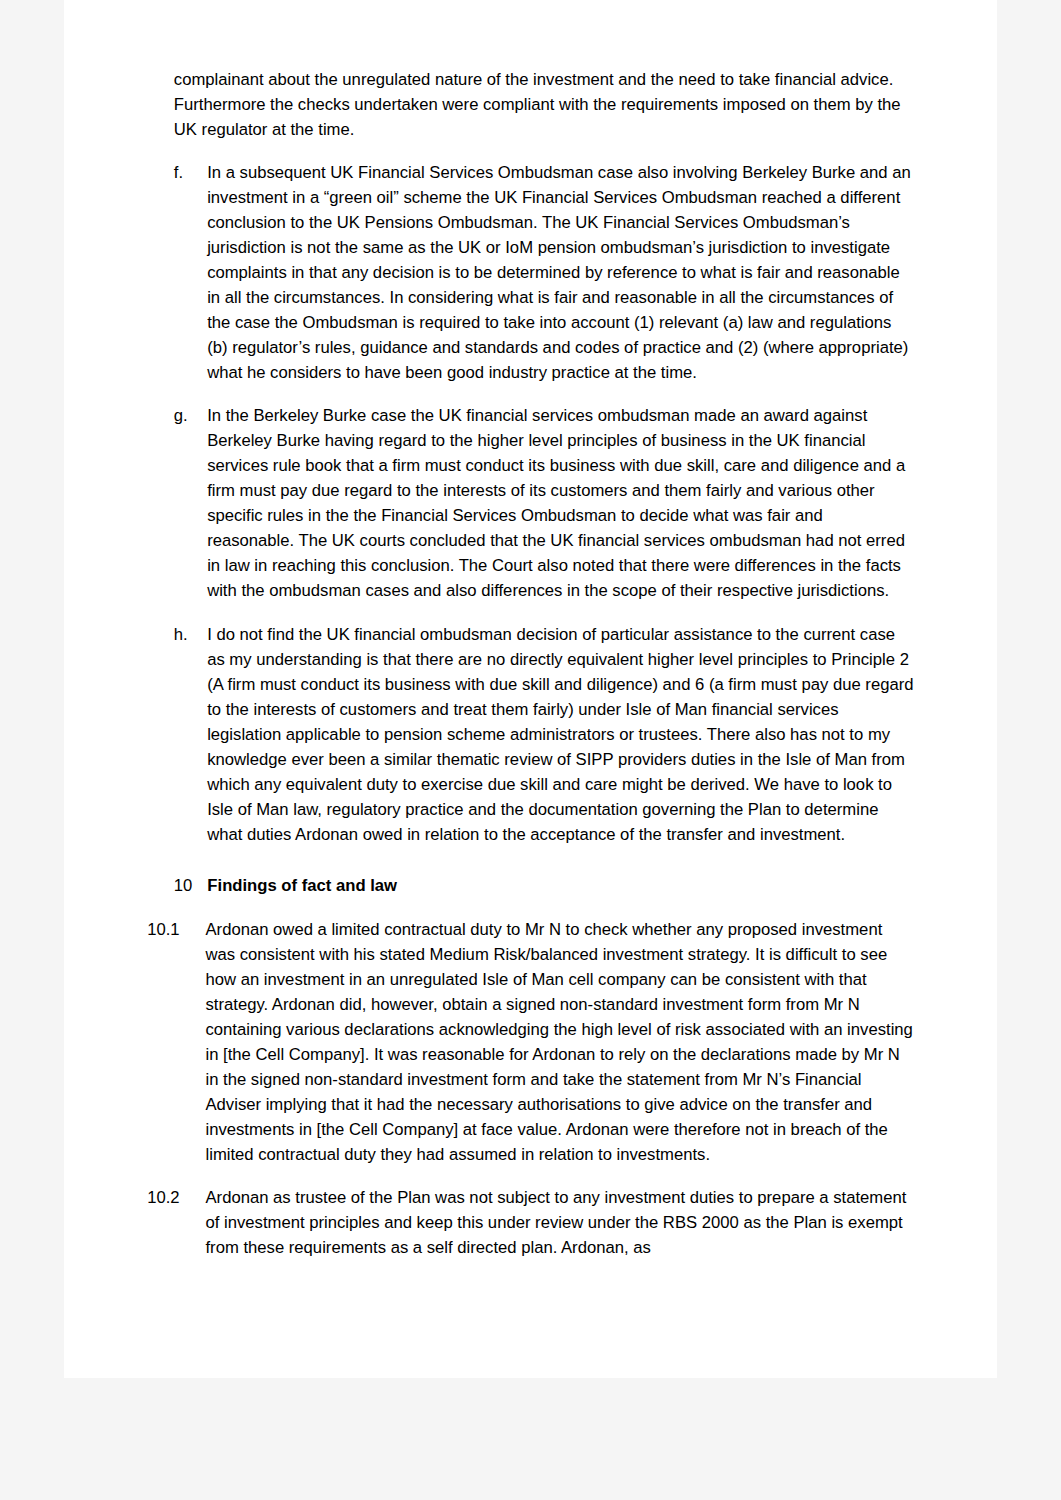complainant about the unregulated nature of the investment and the need to take financial advice. Furthermore the checks undertaken were compliant with the requirements imposed on them by the UK regulator at the time.
f. In a subsequent UK Financial Services Ombudsman case also involving Berkeley Burke and an investment in a “green oil” scheme the UK Financial Services Ombudsman reached a different conclusion to the UK Pensions Ombudsman. The UK Financial Services Ombudsman’s jurisdiction is not the same as the UK or IoM pension ombudsman’s jurisdiction to investigate complaints in that any decision is to be determined by reference to what is fair and reasonable in all the circumstances. In considering what is fair and reasonable in all the circumstances of the case the Ombudsman is required to take into account (1) relevant (a) law and regulations (b) regulator’s rules, guidance and standards and codes of practice and (2) (where appropriate) what he considers to have been good industry practice at the time.
g. In the Berkeley Burke case the UK financial services ombudsman made an award against Berkeley Burke having regard to the higher level principles of business in the UK financial services rule book that a firm must conduct its business with due skill, care and diligence and a firm must pay due regard to the interests of its customers and them fairly and various other specific rules in the the Financial Services Ombudsman to decide what was fair and reasonable. The UK courts concluded that the UK financial services ombudsman had not erred in law in reaching this conclusion. The Court also noted that there were differences in the facts with the ombudsman cases and also differences in the scope of their respective jurisdictions.
h. I do not find the UK financial ombudsman decision of particular assistance to the current case as my understanding is that there are no directly equivalent higher level principles to Principle 2 (A firm must conduct its business with due skill and diligence) and 6 (a firm must pay due regard to the interests of customers and treat them fairly) under Isle of Man financial services legislation applicable to pension scheme administrators or trustees. There also has not to my knowledge ever been a similar thematic review of SIPP providers duties in the Isle of Man from which any equivalent duty to exercise due skill and care might be derived. We have to look to Isle of Man law, regulatory practice and the documentation governing the Plan to determine what duties Ardonan owed in relation to the acceptance of the transfer and investment.
10 Findings of fact and law
10.1 Ardonan owed a limited contractual duty to Mr N to check whether any proposed investment was consistent with his stated Medium Risk/balanced investment strategy. It is difficult to see how an investment in an unregulated Isle of Man cell company can be consistent with that strategy. Ardonan did, however, obtain a signed non-standard investment form from Mr N containing various declarations acknowledging the high level of risk associated with an investing in [the Cell Company]. It was reasonable for Ardonan to rely on the declarations made by Mr N in the signed non-standard investment form and take the statement from Mr N’s Financial Adviser implying that it had the necessary authorisations to give advice on the transfer and investments in [the Cell Company] at face value. Ardonan were therefore not in breach of the limited contractual duty they had assumed in relation to investments.
10.2 Ardonan as trustee of the Plan was not subject to any investment duties to prepare a statement of investment principles and keep this under review under the RBS 2000 as the Plan is exempt from these requirements as a self directed plan. Ardonan, as